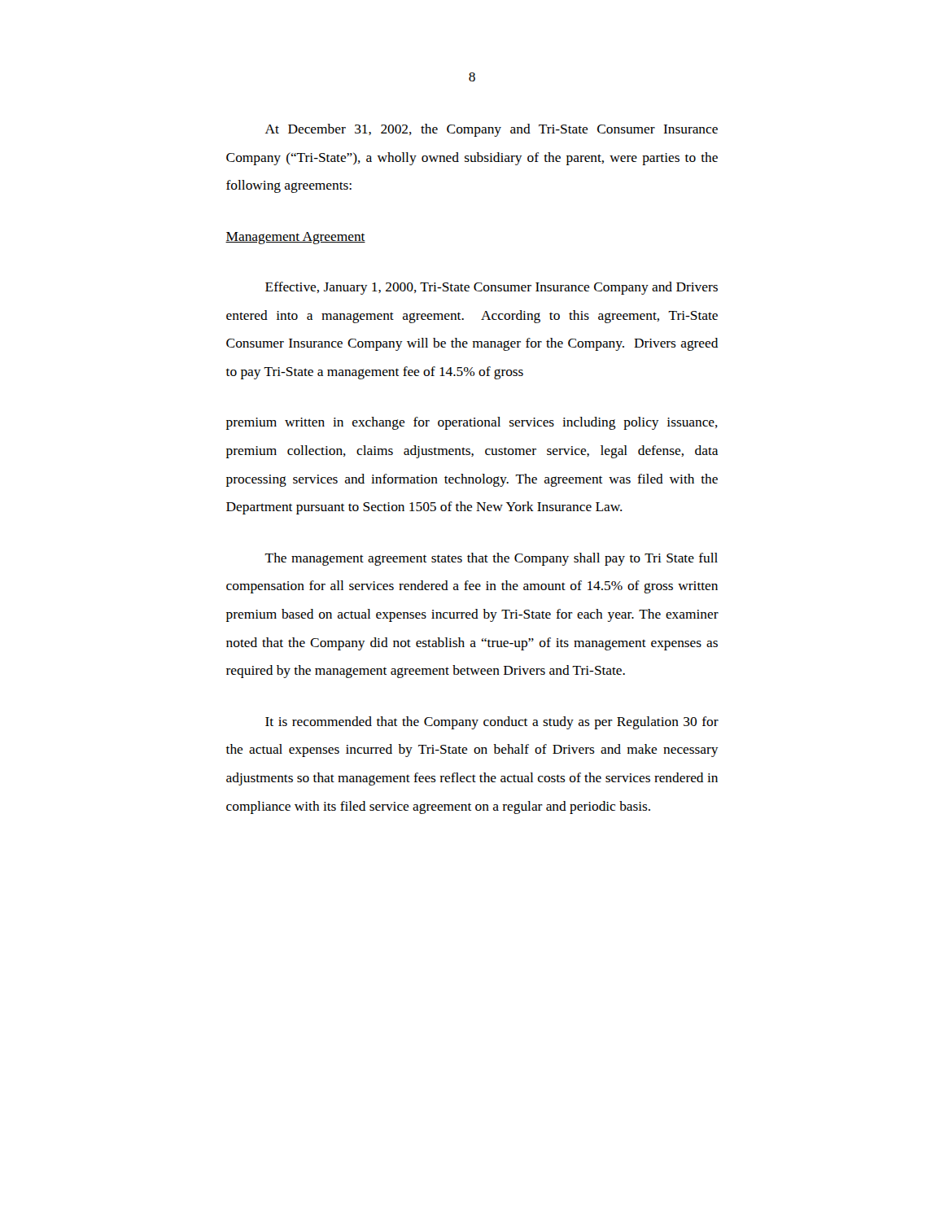8
At December 31, 2002, the Company and Tri-State Consumer Insurance Company (“Tri-State”), a wholly owned subsidiary of the parent, were parties to the following agreements:
Management Agreement
Effective, January 1, 2000, Tri-State Consumer Insurance Company and Drivers entered into a management agreement. According to this agreement, Tri-State Consumer Insurance Company will be the manager for the Company. Drivers agreed to pay Tri-State a management fee of 14.5% of gross
premium written in exchange for operational services including policy issuance, premium collection, claims adjustments, customer service, legal defense, data processing services and information technology. The agreement was filed with the Department pursuant to Section 1505 of the New York Insurance Law.
The management agreement states that the Company shall pay to Tri State full compensation for all services rendered a fee in the amount of 14.5% of gross written premium based on actual expenses incurred by Tri-State for each year. The examiner noted that the Company did not establish a “true-up” of its management expenses as required by the management agreement between Drivers and Tri-State.
It is recommended that the Company conduct a study as per Regulation 30 for the actual expenses incurred by Tri-State on behalf of Drivers and make necessary adjustments so that management fees reflect the actual costs of the services rendered in compliance with its filed service agreement on a regular and periodic basis.